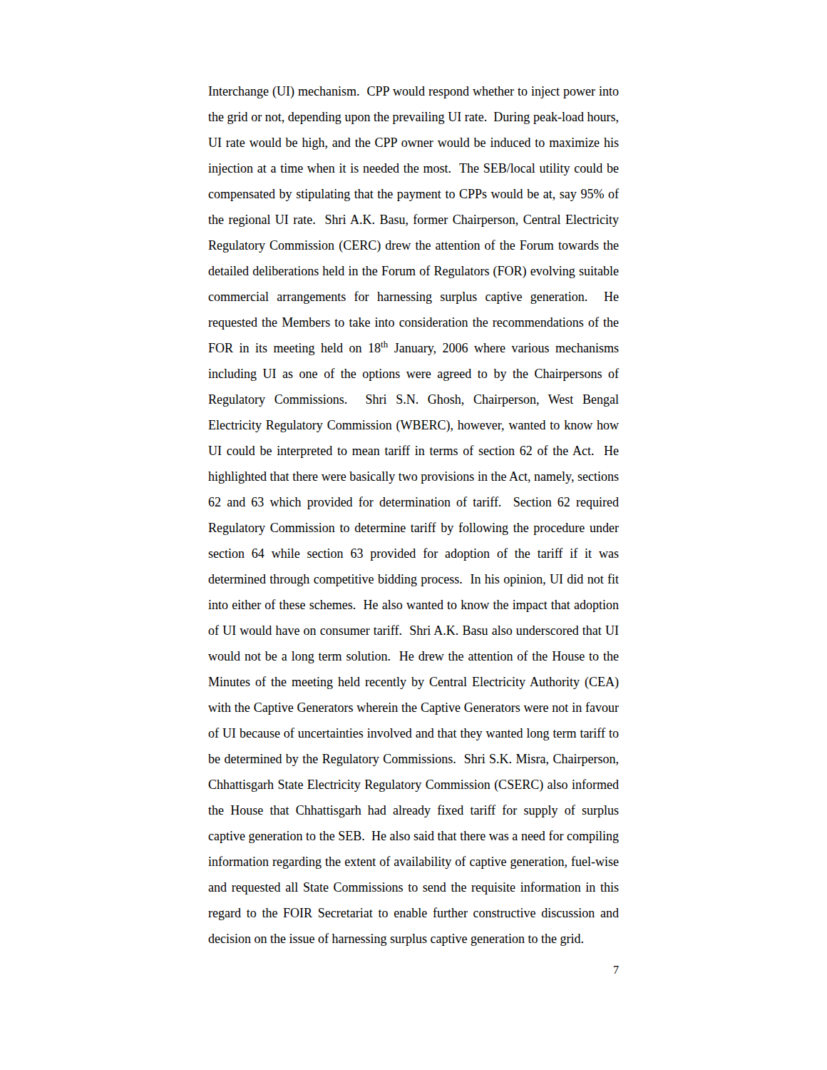Interchange (UI) mechanism. CPP would respond whether to inject power into the grid or not, depending upon the prevailing UI rate. During peak-load hours, UI rate would be high, and the CPP owner would be induced to maximize his injection at a time when it is needed the most. The SEB/local utility could be compensated by stipulating that the payment to CPPs would be at, say 95% of the regional UI rate. Shri A.K. Basu, former Chairperson, Central Electricity Regulatory Commission (CERC) drew the attention of the Forum towards the detailed deliberations held in the Forum of Regulators (FOR) evolving suitable commercial arrangements for harnessing surplus captive generation. He requested the Members to take into consideration the recommendations of the FOR in its meeting held on 18th January, 2006 where various mechanisms including UI as one of the options were agreed to by the Chairpersons of Regulatory Commissions. Shri S.N. Ghosh, Chairperson, West Bengal Electricity Regulatory Commission (WBERC), however, wanted to know how UI could be interpreted to mean tariff in terms of section 62 of the Act. He highlighted that there were basically two provisions in the Act, namely, sections 62 and 63 which provided for determination of tariff. Section 62 required Regulatory Commission to determine tariff by following the procedure under section 64 while section 63 provided for adoption of the tariff if it was determined through competitive bidding process. In his opinion, UI did not fit into either of these schemes. He also wanted to know the impact that adoption of UI would have on consumer tariff. Shri A.K. Basu also underscored that UI would not be a long term solution. He drew the attention of the House to the Minutes of the meeting held recently by Central Electricity Authority (CEA) with the Captive Generators wherein the Captive Generators were not in favour of UI because of uncertainties involved and that they wanted long term tariff to be determined by the Regulatory Commissions. Shri S.K. Misra, Chairperson, Chhattisgarh State Electricity Regulatory Commission (CSERC) also informed the House that Chhattisgarh had already fixed tariff for supply of surplus captive generation to the SEB. He also said that there was a need for compiling information regarding the extent of availability of captive generation, fuel-wise and requested all State Commissions to send the requisite information in this regard to the FOIR Secretariat to enable further constructive discussion and decision on the issue of harnessing surplus captive generation to the grid.
7